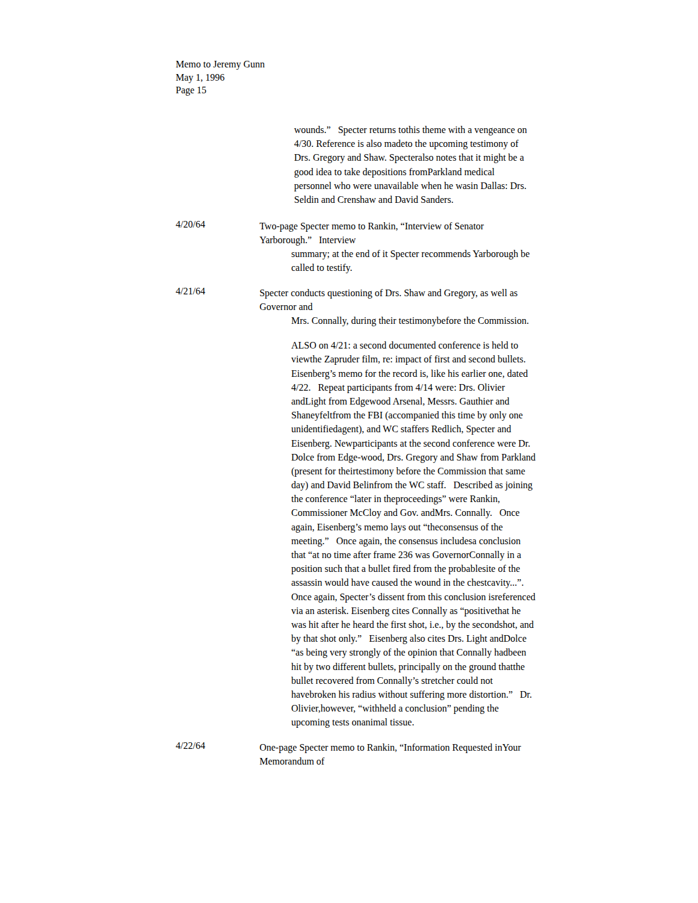Memo to Jeremy Gunn
May 1, 1996
Page 15
wounds.” Specter returns tothis theme with a vengeance on 4/30. Reference is also madeto the upcoming testimony of Drs. Gregory and Shaw. Specteralso notes that it might be a good idea to take depositions fromParkland medical personnel who were unavailable when he wasin Dallas: Drs. Seldin and Crenshaw and David Sanders.
4/20/64
Two-page Specter memo to Rankin, “Interview of Senator Yarborough.” Interview
summary; at the end of it Specter recommends Yarborough be called to testify.
4/21/64
Specter conducts questioning of Drs. Shaw and Gregory, as well as Governor and
Mrs. Connally, during their testimonybefore the Commission.
ALSO on 4/21: a second documented conference is held to viewthe Zapruder film, re: impact of first and second bullets. Eisenberg’s memo for the record is, like his earlier one, dated 4/22. Repeat participants from 4/14 were: Drs. Olivier andLight from Edgewood Arsenal, Messrs. Gauthier and Shaneyfeltfrom the FBI (accompanied this time by only one unidentifiedagent), and WC staffers Redlich, Specter and Eisenberg. Newparticipants at the second conference were Dr. Dolce from Edge-wood, Drs. Gregory and Shaw from Parkland (present for theirtestimony before the Commission that same day) and David Belinfrom the WC staff. Described as joining the conference “later in theproceedings” were Rankin, Commissioner McCloy and Gov. andMrs. Connally. Once again, Eisenberg’s memo lays out “theconsensus of the meeting.” Once again, the consensus includesa conclusion that “at no time after frame 236 was GovernorConnally in a position such that a bullet fired from the probablesite of the assassin would have caused the wound in the chestcavity...”. Once again, Specter’s dissent from this conclusion isreferenced via an asterisk. Eisenberg cites Connally as “positivethat he was hit after he heard the first shot, i.e., by the secondshot, and by that shot only.” Eisenberg also cites Drs. Light andDolce “as being very strongly of the opinion that Connally hadbeen hit by two different bullets, principally on the ground thatthe bullet recovered from Connally’s stretcher could not havebroken his radius without suffering more distortion.” Dr. Olivier,however, “withheld a conclusion” pending the upcoming tests onanimal tissue.
4/22/64
One-page Specter memo to Rankin, “Information Requested inYour Memorandum of